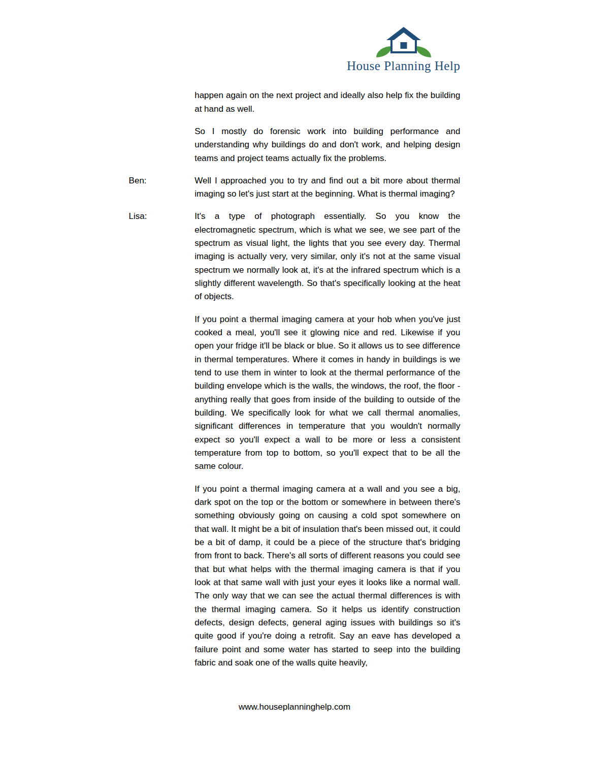House Planning Help
happen again on the next project and ideally also help fix the building at hand as well.
So I mostly do forensic work into building performance and understanding why buildings do and don't work, and helping design teams and project teams actually fix the problems.
Ben:
Well I approached you to try and find out a bit more about thermal imaging so let's just start at the beginning. What is thermal imaging?
Lisa:
It's a type of photograph essentially. So you know the electromagnetic spectrum, which is what we see, we see part of the spectrum as visual light, the lights that you see every day. Thermal imaging is actually very, very similar, only it's not at the same visual spectrum we normally look at, it's at the infrared spectrum which is a slightly different wavelength. So that's specifically looking at the heat of objects.
If you point a thermal imaging camera at your hob when you've just cooked a meal, you'll see it glowing nice and red. Likewise if you open your fridge it'll be black or blue. So it allows us to see difference in thermal temperatures. Where it comes in handy in buildings is we tend to use them in winter to look at the thermal performance of the building envelope which is the walls, the windows, the roof, the floor - anything really that goes from inside of the building to outside of the building. We specifically look for what we call thermal anomalies, significant differences in temperature that you wouldn't normally expect so you'll expect a wall to be more or less a consistent temperature from top to bottom, so you'll expect that to be all the same colour.
If you point a thermal imaging camera at a wall and you see a big, dark spot on the top or the bottom or somewhere in between there's something obviously going on causing a cold spot somewhere on that wall. It might be a bit of insulation that's been missed out, it could be a bit of damp, it could be a piece of the structure that's bridging from front to back. There's all sorts of different reasons you could see that but what helps with the thermal imaging camera is that if you look at that same wall with just your eyes it looks like a normal wall. The only way that we can see the actual thermal differences is with the thermal imaging camera. So it helps us identify construction defects, design defects, general aging issues with buildings so it's quite good if you're doing a retrofit. Say an eave has developed a failure point and some water has started to seep into the building fabric and soak one of the walls quite heavily,
www.houseplanninghelp.com